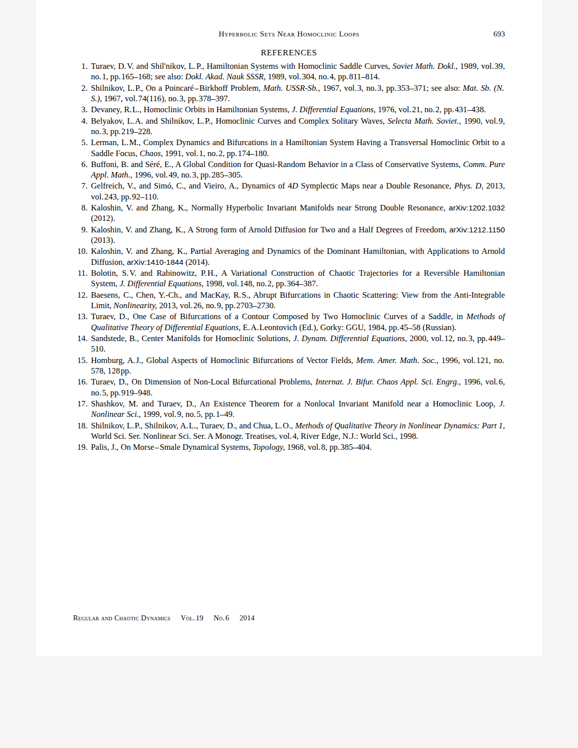Hyperbolic Sets Near Homoclinic Loops 693
REFERENCES
1. Turaev, D. V. and Shil'nikov, L. P., Hamiltonian Systems with Homoclinic Saddle Curves, Soviet Math. Dokl., 1989, vol. 39, no. 1, pp. 165–168; see also: Dokl. Akad. Nauk SSSR, 1989, vol. 304, no. 4, pp. 811–814.
2. Shilnikov, L. P., On a Poincaré – Birkhoff Problem, Math. USSR-Sb., 1967, vol. 3, no. 3, pp. 353–371; see also: Mat. Sb. (N. S.), 1967, vol. 74(116), no. 3, pp. 378–397.
3. Devaney, R. L., Homoclinic Orbits in Hamiltonian Systems, J. Differential Equations, 1976, vol. 21, no. 2, pp. 431–438.
4. Belyakov, L. A. and Shilnikov, L. P., Homoclinic Curves and Complex Solitary Waves, Selecta Math. Soviet., 1990, vol. 9, no. 3, pp. 219–228.
5. Lerman, L. M., Complex Dynamics and Bifurcations in a Hamiltonian System Having a Transversal Homoclinic Orbit to a Saddle Focus, Chaos, 1991, vol. 1, no. 2, pp. 174–180.
6. Buffoni, B. and Séré, E., A Global Condition for Quasi-Random Behavior in a Class of Conservative Systems, Comm. Pure Appl. Math., 1996, vol. 49, no. 3, pp. 285–305.
7. Gelfreich, V., and Simó, C., and Vieiro, A., Dynamics of 4D Symplectic Maps near a Double Resonance, Phys. D, 2013, vol. 243, pp. 92–110.
8. Kaloshin, V. and Zhang, K., Normally Hyperbolic Invariant Manifolds near Strong Double Resonance, arXiv:1202.1032 (2012).
9. Kaloshin, V. and Zhang, K., A Strong form of Arnold Diffusion for Two and a Half Degrees of Freedom, arXiv:1212.1150 (2013).
10. Kaloshin, V. and Zhang, K., Partial Averaging and Dynamics of the Dominant Hamiltonian, with Applications to Arnold Diffusion, arXiv:1410-1844 (2014).
11. Bolotin, S. V. and Rabinowitz, P. H., A Variational Construction of Chaotic Trajectories for a Reversible Hamiltonian System, J. Differential Equations, 1998, vol. 148, no. 2, pp. 364–387.
12. Baesens, C., Chen, Y.-Ch., and MacKay, R. S., Abrupt Bifurcations in Chaotic Scattering: View from the Anti-Integrable Limit, Nonlinearity, 2013, vol. 26, no. 9, pp. 2703–2730.
13. Turaev, D., One Case of Bifurcations of a Contour Composed by Two Homoclinic Curves of a Saddle, in Methods of Qualitative Theory of Differential Equations, E. A. Leontovich (Ed.), Gorky: GGU, 1984, pp. 45–58 (Russian).
14. Sandstede, B., Center Manifolds for Homoclinic Solutions, J. Dynam. Differential Equations, 2000, vol. 12, no. 3, pp. 449–510.
15. Homburg, A. J., Global Aspects of Homoclinic Bifurcations of Vector Fields, Mem. Amer. Math. Soc., 1996, vol. 121, no. 578, 128 pp.
16. Turaev, D., On Dimension of Non-Local Bifurcational Problems, Internat. J. Bifur. Chaos Appl. Sci. Engrg., 1996, vol. 6, no. 5, pp. 919–948.
17. Shashkov, M. and Turaev, D., An Existence Theorem for a Nonlocal Invariant Manifold near a Homoclinic Loop, J. Nonlinear Sci., 1999, vol. 9, no. 5, pp. 1–49.
18. Shilnikov, L. P., Shilnikov, A. L., Turaev, D., and Chua, L. O., Methods of Qualitative Theory in Nonlinear Dynamics: Part 1, World Sci. Ser. Nonlinear Sci. Ser. A Monogr. Treatises, vol. 4, River Edge, N.J.: World Sci., 1998.
19. Palis, J., On Morse – Smale Dynamical Systems, Topology, 1968, vol. 8, pp. 385–404.
Regular and Chaotic Dynamics Vol. 19 No. 6 2014